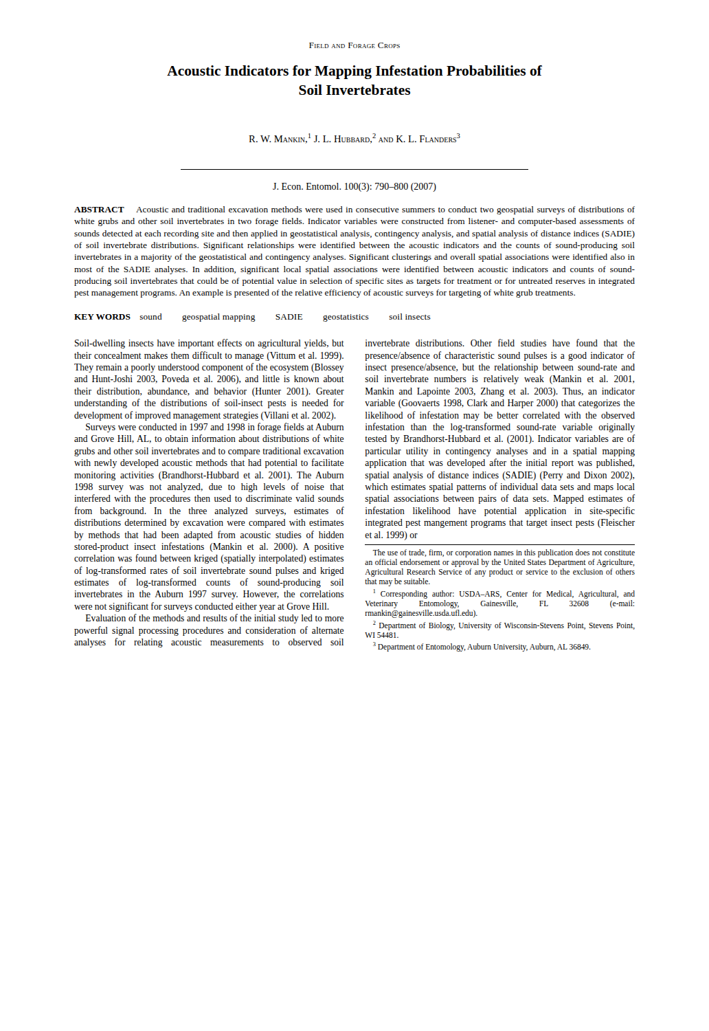Field and Forage Crops
Acoustic Indicators for Mapping Infestation Probabilities of
Soil Invertebrates
R. W. Mankin,1 J. L. Hubbard,2 and K. L. Flanders3
J. Econ. Entomol. 100(3): 790–800 (2007)
ABSTRACT Acoustic and traditional excavation methods were used in consecutive summers to conduct two geospatial surveys of distributions of white grubs and other soil invertebrates in two forage fields. Indicator variables were constructed from listener- and computer-based assessments of sounds detected at each recording site and then applied in geostatistical analysis, contingency analysis, and spatial analysis of distance indices (SADIE) of soil invertebrate distributions. Significant relationships were identified between the acoustic indicators and the counts of sound-producing soil invertebrates in a majority of the geostatistical and contingency analyses. Significant clusterings and overall spatial associations were identified also in most of the SADIE analyses. In addition, significant local spatial associations were identified between acoustic indicators and counts of sound-producing soil invertebrates that could be of potential value in selection of specific sites as targets for treatment or for untreated reserves in integrated pest management programs. An example is presented of the relative efficiency of acoustic surveys for targeting of white grub treatments.
KEY WORDS sound geospatial mapping SADIE geostatistics soil insects
Soil-dwelling insects have important effects on agricultural yields, but their concealment makes them difficult to manage (Vittum et al. 1999). They remain a poorly understood component of the ecosystem (Blossey and Hunt-Joshi 2003, Poveda et al. 2006), and little is known about their distribution, abundance, and behavior (Hunter 2001). Greater understanding of the distributions of soil-insect pests is needed for development of improved management strategies (Villani et al. 2002).
Surveys were conducted in 1997 and 1998 in forage fields at Auburn and Grove Hill, AL, to obtain information about distributions of white grubs and other soil invertebrates and to compare traditional excavation with newly developed acoustic methods that had potential to facilitate monitoring activities (Brandhorst-Hubbard et al. 2001). The Auburn 1998 survey was not analyzed, due to high levels of noise that interfered with the procedures then used to discriminate valid sounds from background. In the three analyzed surveys, estimates of distributions determined by excavation were compared with estimates by methods that had been adapted from acoustic studies of hidden stored-product insect infestations (Mankin et al. 2000). A positive correlation was found between kriged (spatially interpolated) estimates of log-transformed rates of soil invertebrate sound pulses and kriged estimates of log-transformed counts of sound-producing soil invertebrates in the Auburn 1997 survey. However, the correlations were not significant for surveys conducted either year at Grove Hill.
Evaluation of the methods and results of the initial study led to more powerful signal processing procedures and consideration of alternate analyses for relating acoustic measurements to observed soil invertebrate distributions. Other field studies have found that the presence/absence of characteristic sound pulses is a good indicator of insect presence/absence, but the relationship between sound-rate and soil invertebrate numbers is relatively weak (Mankin et al. 2001, Mankin and Lapointe 2003, Zhang et al. 2003). Thus, an indicator variable (Goovaerts 1998, Clark and Harper 2000) that categorizes the likelihood of infestation may be better correlated with the observed infestation than the log-transformed sound-rate variable originally tested by Brandhorst-Hubbard et al. (2001). Indicator variables are of particular utility in contingency analyses and in a spatial mapping application that was developed after the initial report was published, spatial analysis of distance indices (SADIE) (Perry and Dixon 2002), which estimates spatial patterns of individual data sets and maps local spatial associations between pairs of data sets. Mapped estimates of infestation likelihood have potential application in site-specific integrated pest mangement programs that target insect pests (Fleischer et al. 1999) or
The use of trade, firm, or corporation names in this publication does not constitute an official endorsement or approval by the United States Department of Agriculture, Agricultural Research Service of any product or service to the exclusion of others that may be suitable.
1 Corresponding author: USDA–ARS, Center for Medical, Agricultural, and Veterinary Entomology, Gainesville, FL 32608 (e-mail: rmankin@gainesville.usda.ufl.edu).
2 Department of Biology, University of Wisconsin-Stevens Point, Stevens Point, WI 54481.
3 Department of Entomology, Auburn University, Auburn, AL 36849.